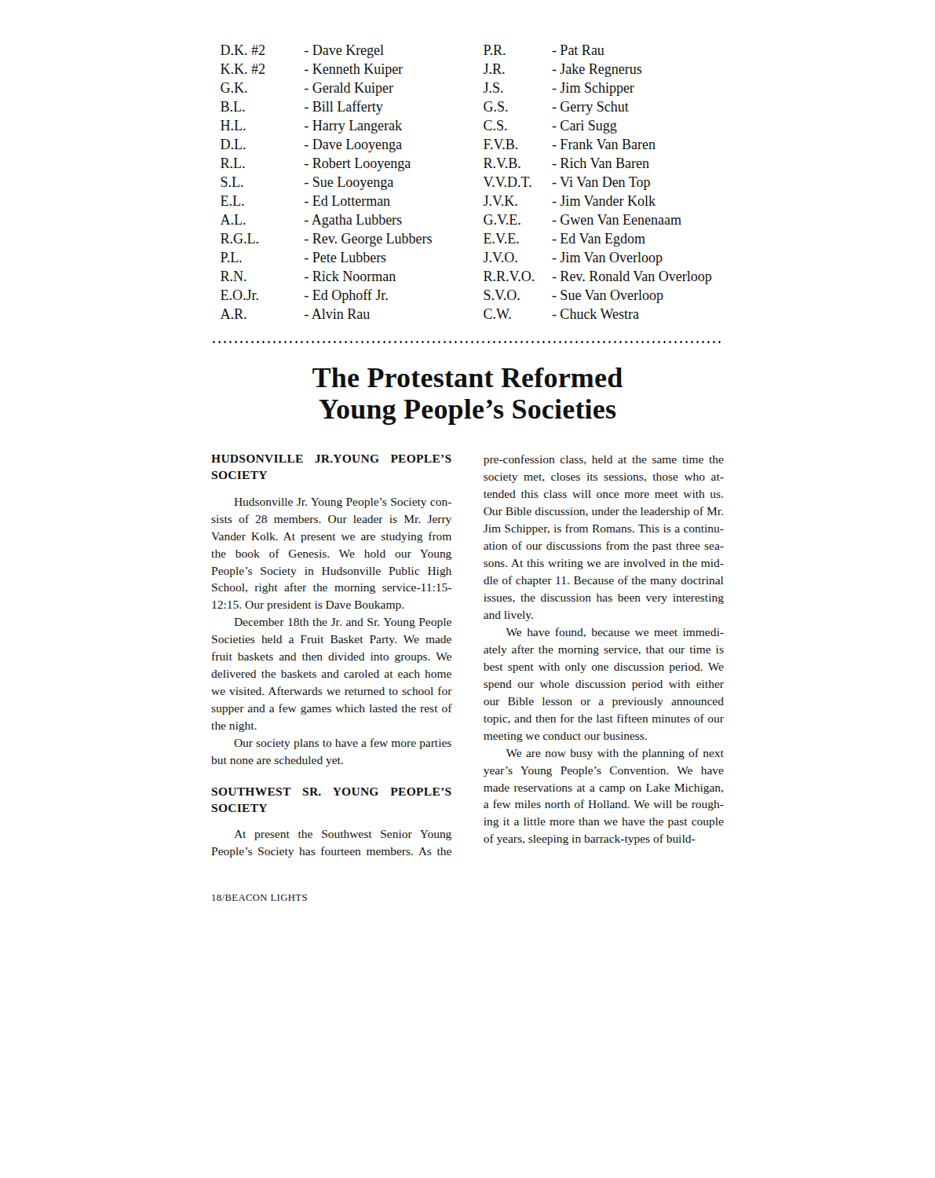| D.K. #2 | - Dave Kregel | | P.R. | - Pat Rau |
| K.K. #2 | - Kenneth Kuiper | | J.R. | - Jake Regnerus |
| G.K. | - Gerald Kuiper | | J.S. | - Jim Schipper |
| B.L. | - Bill Lafferty | | G.S. | - Gerry Schut |
| H.L. | - Harry Langerak | | C.S. | - Cari Sugg |
| D.L. | - Dave Looyenga | | F.V.B. | - Frank Van Baren |
| R.L. | - Robert Looyenga | | R.V.B. | - Rich Van Baren |
| S.L. | - Sue Looyenga | | V.V.D.T. | - Vi Van Den Top |
| E.L. | - Ed Lotterman | | J.V.K. | - Jim Vander Kolk |
| A.L. | - Agatha Lubbers | | G.V.E. | - Gwen Van Eenenaam |
| R.G.L. | - Rev. George Lubbers | | E.V.E. | - Ed Van Egdom |
| P.L. | - Pete Lubbers | | J.V.O. | - Jim Van Overloop |
| R.N. | - Rick Noorman | | R.R.V.O. | - Rev. Ronald Van Overloop |
| E.O.Jr. | - Ed Ophoff Jr. | | S.V.O. | - Sue Van Overloop |
| A.R. | - Alvin Rau | | C.W. | - Chuck Westra |
The Protestant Reformed
Young People’s Societies
Hudsonville Jr.Young People’s Society
Hudsonville Jr. Young People’s Society consists of 28 members. Our leader is Mr. Jerry Vander Kolk. At present we are studying from the book of Genesis. We hold our Young People’s Society in Hudsonville Public High School, right after the morning service-11:15-12:15. Our president is Dave Boukamp.
December 18th the Jr. and Sr. Young People Societies held a Fruit Basket Party. We made fruit baskets and then divided into groups. We delivered the baskets and caroled at each home we visited. Afterwards we returned to school for supper and a few games which lasted the rest of the night.
Our society plans to have a few more parties but none are scheduled yet.
Southwest Sr. Young People’s Society
At present the Southwest Senior Young People’s Society has fourteen members. As the pre-confession class, held at the same time the society met, closes its sessions, those who attended this class will once more meet with us. Our Bible discussion, under the leadership of Mr. Jim Schipper, is from Romans. This is a continuation of our discussions from the past three seasons. At this writing we are involved in the middle of chapter 11. Because of the many doctrinal issues, the discussion has been very interesting and lively.
We have found, because we meet immediately after the morning service, that our time is best spent with only one discussion period. We spend our whole discussion period with either our Bible lesson or a previously announced topic, and then for the last fifteen minutes of our meeting we conduct our business.
We are now busy with the planning of next year’s Young People’s Convention. We have made reservations at a camp on Lake Michigan, a few miles north of Holland. We will be roughing it a little more than we have the past couple of years, sleeping in barrack-types of build-
18/BEACON LIGHTS